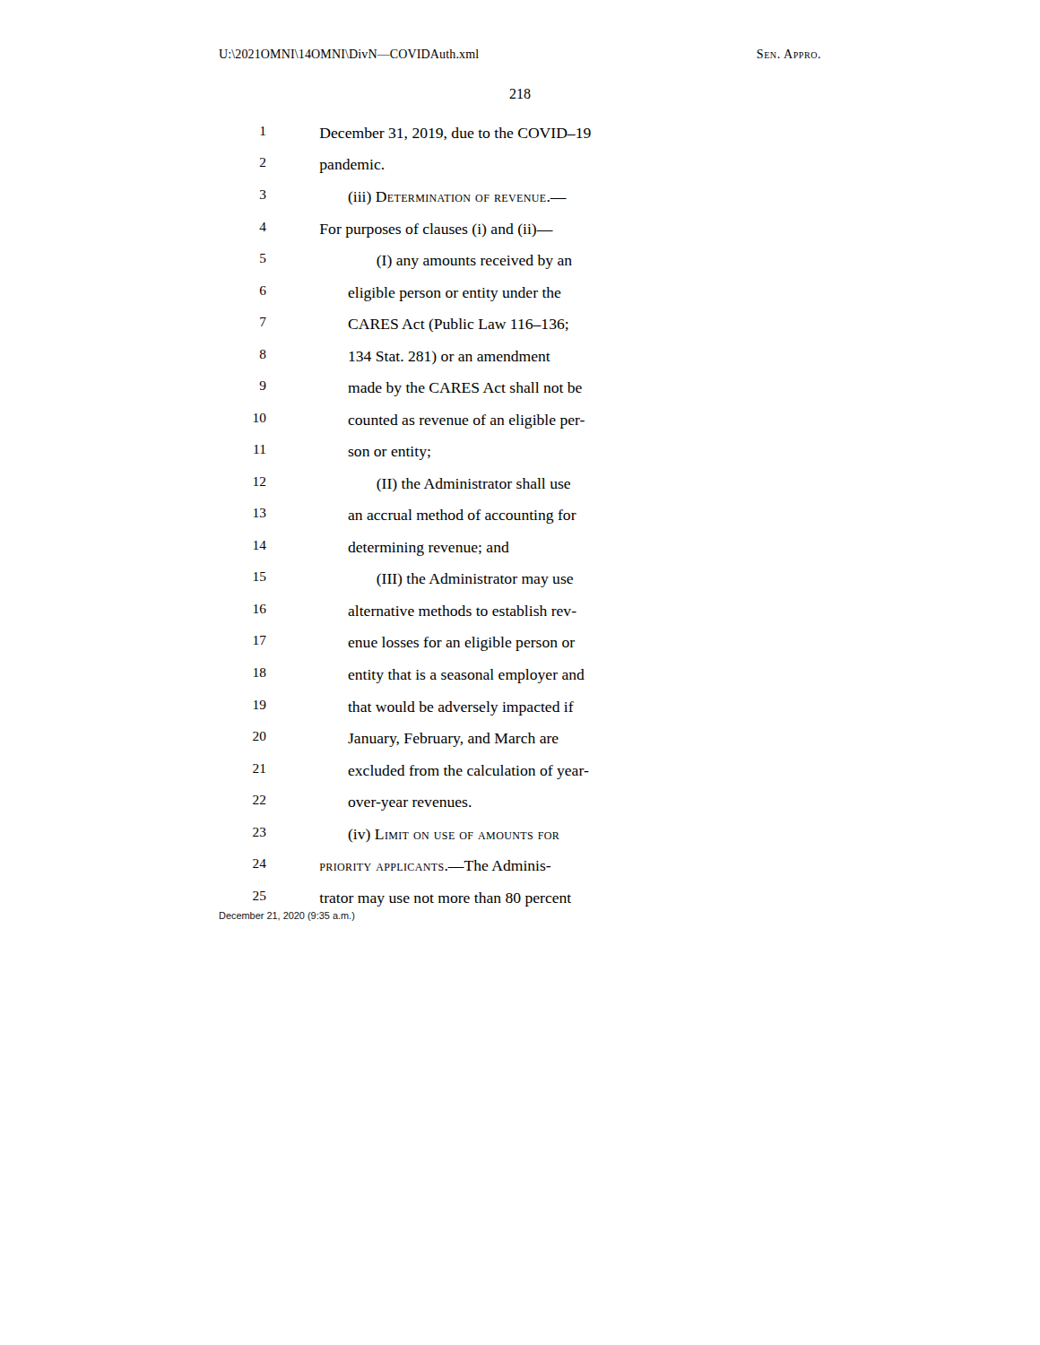U:\2021OMNI\14OMNI\DivN—COVIDAuth.xml Sen. Appro.
218
| 1 | December 31, 2019, due to the COVID–19 |
| 2 | pandemic. |
| 3 | (iii) Determination of revenue .— |
| 4 | For purposes of clauses (i) and (ii)— |
| 5 | (I) any amounts received by an |
| 6 | eligible person or entity under the |
| 7 | CARES Act (Public Law 116–136; |
| 8 | 134 Stat. 281) or an amendment |
| 9 | made by the CARES Act shall not be |
| 10 | counted as revenue of an eligible per- |
| 11 | son or entity; |
| 12 | (II) the Administrator shall use |
| 13 | an accrual method of accounting for |
| 14 | determining revenue; and |
| 15 | (III) the Administrator may use |
| 16 | alternative methods to establish rev- |
| 17 | enue losses for an eligible person or |
| 18 | entity that is a seasonal employer and |
| 19 | that would be adversely impacted if |
| 20 | January, February, and March are |
| 21 | excluded from the calculation of year- |
| 22 | over-year revenues. |
| 23 | (iv) Limit on use of amounts for |
| 24 | priority applicants .—The Adminis- |
| 25 | trator may use not more than 80 percent |
December 21, 2020 (9:35 a.m.)